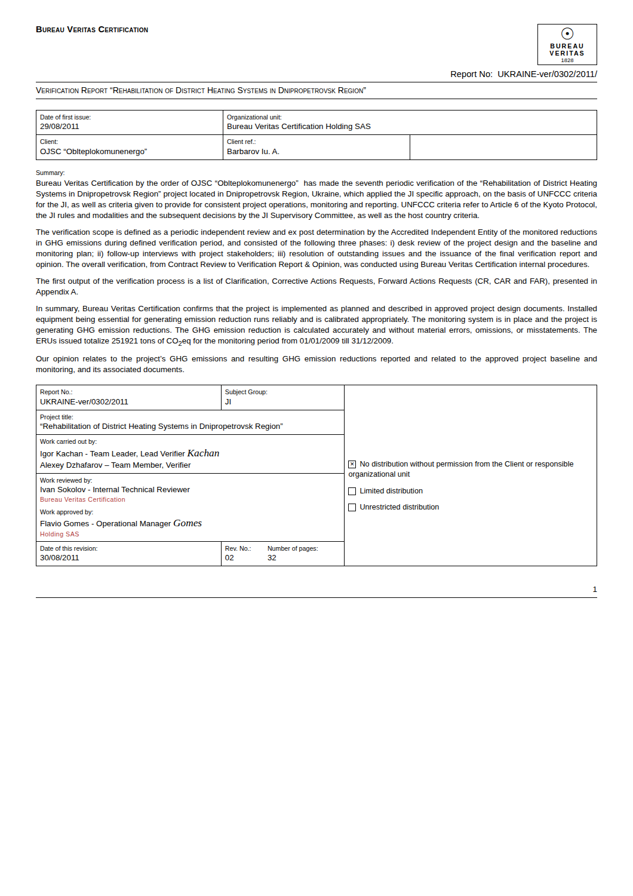Bureau Veritas Certification
☉ BUREAU
VERITAS
1828
Report No: UKRAINE-ver/0302/2011/
Verification Report “Rehabilitation of District Heating Systems in Dnipropetrovsk Region”
| Date of first issue: 29/08/2011 | Organizational unit: Bureau Veritas Certification Holding SAS |
| Client: OJSC “Oblteplokomunenergo” | Client ref.: Barbarov Iu. A. | |
Summary:
Bureau Veritas Certification by the order of OJSC “Oblteplokomunenergo” has made the seventh periodic verification of the “Rehabilitation of District Heating Systems in Dnipropetrovsk Region” project located in Dnipropetrovsk Region, Ukraine, which applied the JI specific approach, on the basis of UNFCCC criteria for the JI, as well as criteria given to provide for consistent project operations, monitoring and reporting. UNFCCC criteria refer to Article 6 of the Kyoto Protocol, the JI rules and modalities and the subsequent decisions by the JI Supervisory Committee, as well as the host country criteria.
The verification scope is defined as a periodic independent review and ex post determination by the Accredited Independent Entity of the monitored reductions in GHG emissions during defined verification period, and consisted of the following three phases: i) desk review of the project design and the baseline and monitoring plan; ii) follow-up interviews with project stakeholders; iii) resolution of outstanding issues and the issuance of the final verification report and opinion. The overall verification, from Contract Review to Verification Report & Opinion, was conducted using Bureau Veritas Certification internal procedures.
The first output of the verification process is a list of Clarification, Corrective Actions Requests, Forward Actions Requests (CR, CAR and FAR), presented in Appendix A.
In summary, Bureau Veritas Certification confirms that the project is implemented as planned and described in approved project design documents. Installed equipment being essential for generating emission reduction runs reliably and is calibrated appropriately. The monitoring system is in place and the project is generating GHG emission reductions. The GHG emission reduction is calculated accurately and without material errors, omissions, or misstatements. The ERUs issued totalize 251921 tons of CO2eq for the monitoring period from 01/01/2009 till 31/12/2009.
Our opinion relates to the project’s GHG emissions and resulting GHG emission reductions reported and related to the approved project baseline and monitoring, and its associated documents.
| Report No.: UKRAINE-ver/0302/2011 | Subject Group: JI | ✕ No distribution without permission from the Client or responsible organizational unit Limited distribution Unrestricted distribution |
| Project title: “Rehabilitation of District Heating Systems in Dnipropetrovsk Region” |
| Work carried out by: Igor Kachan - Team Leader, Lead Verifier Kachan Alexey Dzhafarov – Team Member, Verifier |
| Work reviewed by: Ivan Sokolov - Internal Technical Reviewer Bureau Veritas Certification Work approved by: Flavio Gomes - Operational Manager Gomes Holding SAS |
| Date of this revision: 30/08/2011 | / Rev. No.: 02 / Number of pages: 32 / |
1